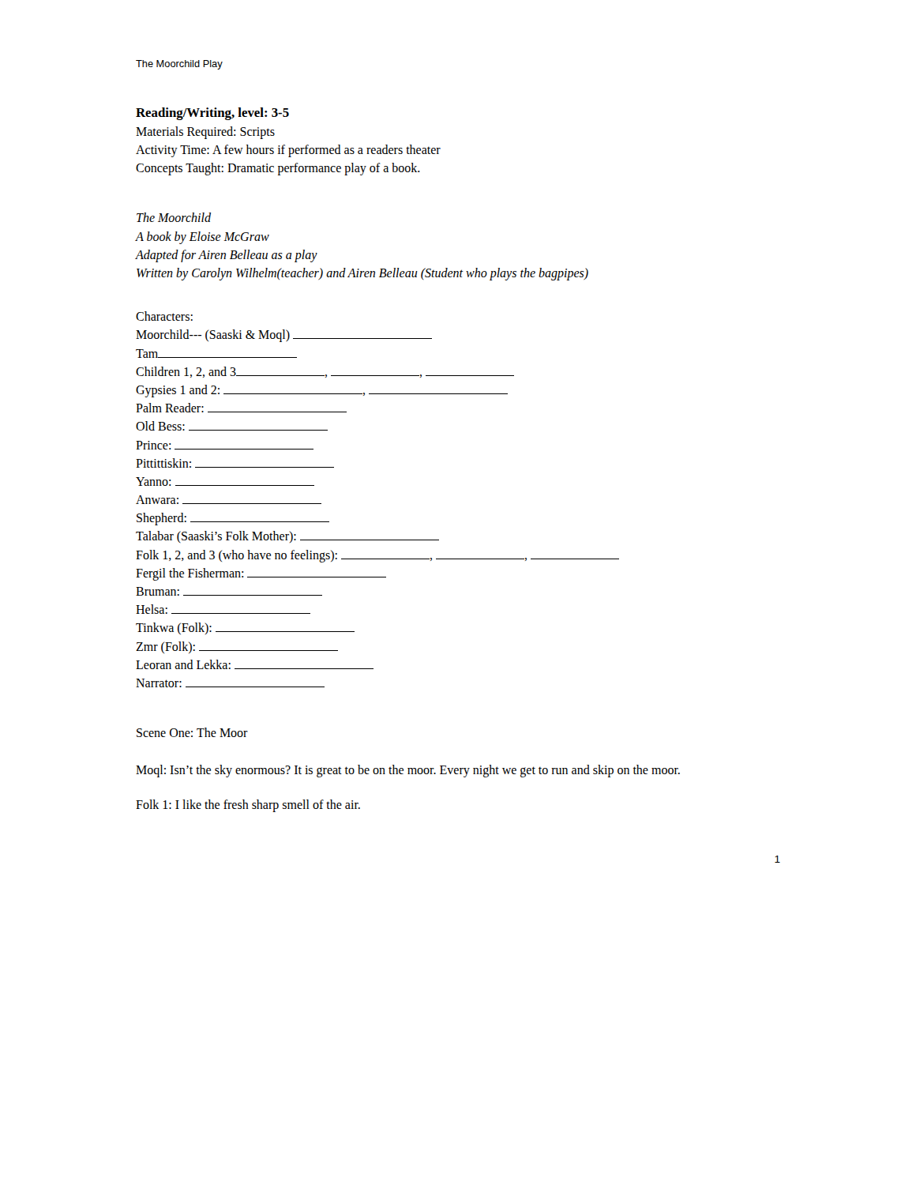The Moorchild Play
Reading/Writing, level: 3-5
Materials Required: Scripts
Activity Time: A few hours if performed as a readers theater
Concepts Taught: Dramatic performance play of a book.
The Moorchild
A book by Eloise McGraw
Adapted for Airen Belleau as a play
Written by Carolyn Wilhelm(teacher) and Airen Belleau (Student who plays the bagpipes)
Characters:
Moorchild--- (Saaski & Moql)
Tam
Children 1, 2, and 3 , ,
Gypsies 1 and 2: ,
Palm Reader:
Old Bess:
Prince:
Pittittiskin:
Yanno:
Anwara:
Shepherd:
Talabar (Saaski’s Folk Mother):
Folk 1, 2, and 3 (who have no feelings): , ,
Fergil the Fisherman:
Bruman:
Helsa:
Tinkwa (Folk):
Zmr (Folk):
Leoran and Lekka:
Narrator:
Scene One: The Moor
Moql: Isn’t the sky enormous? It is great to be on the moor. Every night we get to run and skip on the moor.
Folk 1: I like the fresh sharp smell of the air.
1